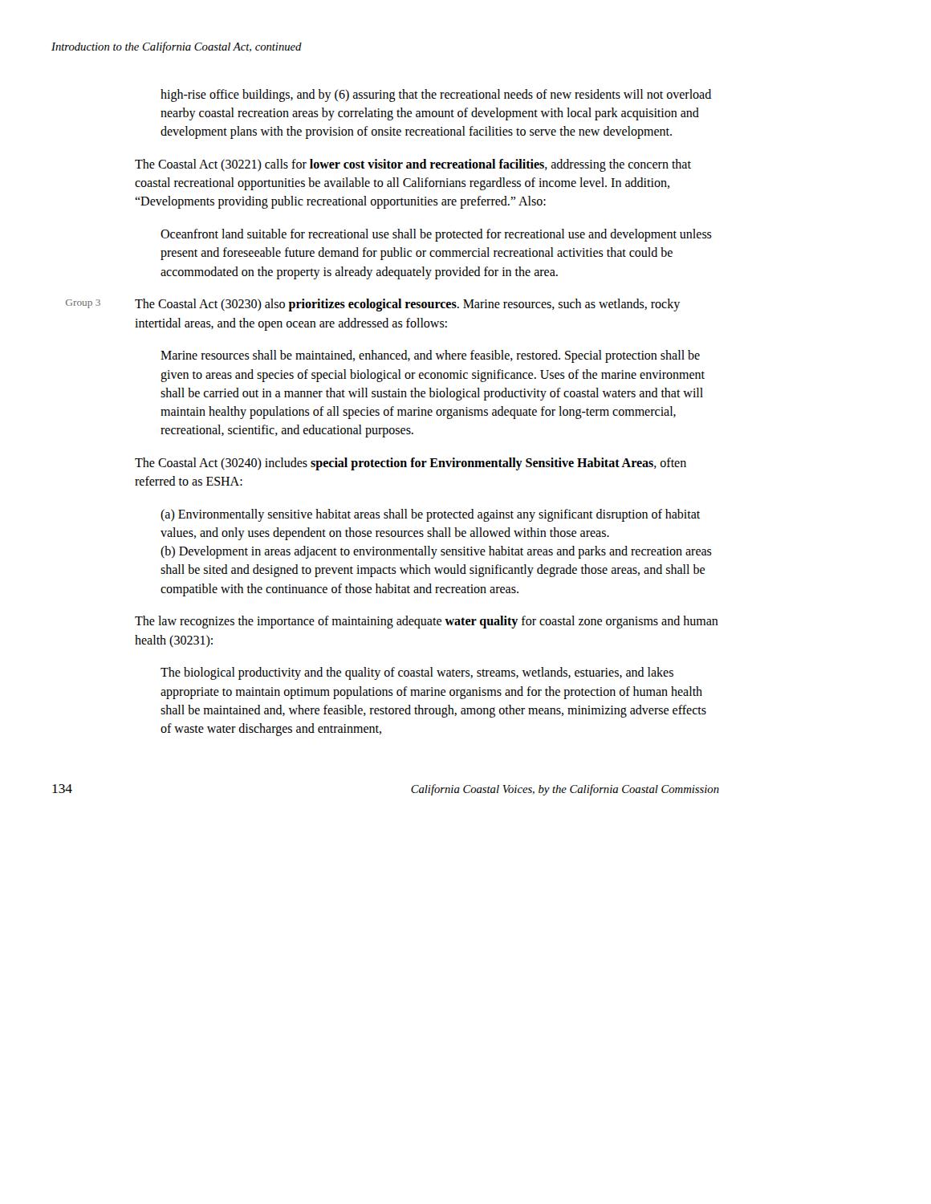Introduction to the California Coastal Act, continued
high-rise office buildings, and by (6) assuring that the recreational needs of new residents will not overload nearby coastal recreation areas by correlating the amount of development with local park acquisition and development plans with the provision of onsite recreational facilities to serve the new development.
The Coastal Act (30221) calls for lower cost visitor and recreational facilities, addressing the concern that coastal recreational opportunities be available to all Californians regardless of income level. In addition, “Developments providing public recreational opportunities are preferred.” Also:
Oceanfront land suitable for recreational use shall be protected for recreational use and development unless present and foreseeable future demand for public or commercial recreational activities that could be accommodated on the property is already adequately provided for in the area.
Group 3 The Coastal Act (30230) also prioritizes ecological resources. Marine resources, such as wetlands, rocky intertidal areas, and the open ocean are addressed as follows:
Marine resources shall be maintained, enhanced, and where feasible, restored. Special protection shall be given to areas and species of special biological or economic significance. Uses of the marine environment shall be carried out in a manner that will sustain the biological productivity of coastal waters and that will maintain healthy populations of all species of marine organisms adequate for long-term commercial, recreational, scientific, and educational purposes.
The Coastal Act (30240) includes special protection for Environmentally Sensitive Habitat Areas, often referred to as ESHA:
(a) Environmentally sensitive habitat areas shall be protected against any significant disruption of habitat values, and only uses dependent on those resources shall be allowed within those areas.
(b) Development in areas adjacent to environmentally sensitive habitat areas and parks and recreation areas shall be sited and designed to prevent impacts which would significantly degrade those areas, and shall be compatible with the continuance of those habitat and recreation areas.
The law recognizes the importance of maintaining adequate water quality for coastal zone organisms and human health (30231):
The biological productivity and the quality of coastal waters, streams, wetlands, estuaries, and lakes appropriate to maintain optimum populations of marine organisms and for the protection of human health shall be maintained and, where feasible, restored through, among other means, minimizing adverse effects of waste water discharges and entrainment,
134 California Coastal Voices, by the California Coastal Commission